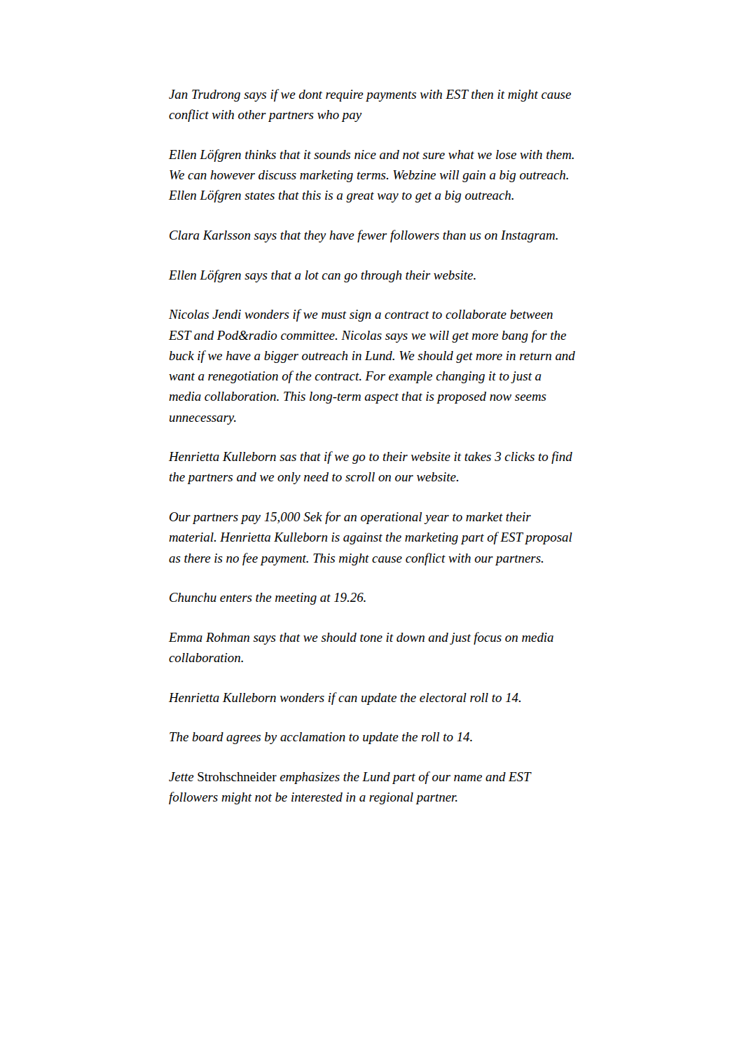Jan Trudrong says if we dont require payments with EST then it might cause conflict with other partners who pay
Ellen Löfgren thinks that it sounds nice and not sure what we lose with them. We can however discuss marketing terms. Webzine will gain a big outreach. Ellen Löfgren states that this is a great way to get a big outreach.
Clara Karlsson says that they have fewer followers than us on Instagram.
Ellen Löfgren says that a lot can go through their website.
Nicolas Jendi wonders if we must sign a contract to collaborate between EST and Pod&radio committee. Nicolas says we will get more bang for the buck if we have a bigger outreach in Lund. We should get more in return and want a renegotiation of the contract. For example changing it to just a media collaboration. This long-term aspect that is proposed now seems unnecessary.
Henrietta Kulleborn sas that if we go to their website it takes 3 clicks to find the partners and we only need to scroll on our website.
Our partners pay 15,000 Sek for an operational year to market their material. Henrietta Kulleborn is against the marketing part of EST proposal as there is no fee payment. This might cause conflict with our partners.
Chunchu enters the meeting at 19.26.
Emma Rohman says that we should tone it down and just focus on media collaboration.
Henrietta Kulleborn wonders if can update the electoral roll to 14.
The board agrees by acclamation to update the roll to 14.
Jette Strohschneider emphasizes the Lund part of our name and EST followers might not be interested in a regional partner.